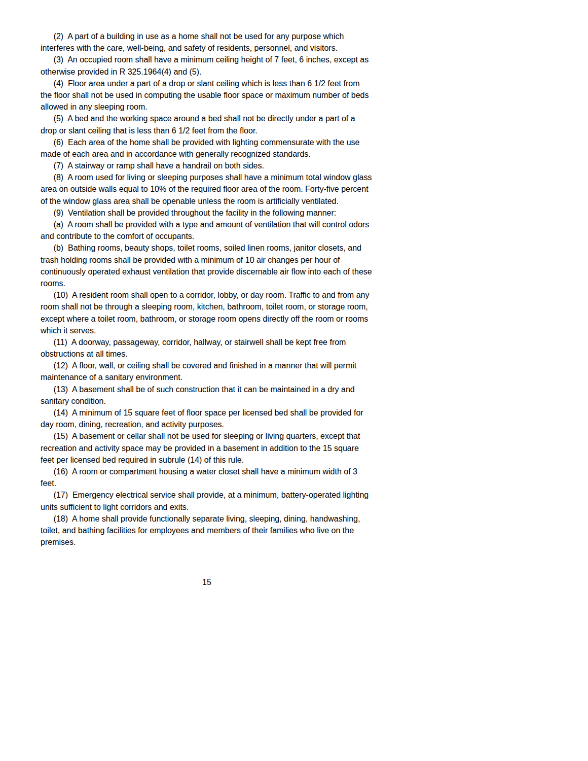(2) A part of a building in use as a home shall not be used for any purpose which interferes with the care, well-being, and safety of residents, personnel, and visitors.
(3) An occupied room shall have a minimum ceiling height of 7 feet, 6 inches, except as otherwise provided in R 325.1964(4) and (5).
(4) Floor area under a part of a drop or slant ceiling which is less than 6 1/2 feet from the floor shall not be used in computing the usable floor space or maximum number of beds allowed in any sleeping room.
(5) A bed and the working space around a bed shall not be directly under a part of a drop or slant ceiling that is less than 6 1/2 feet from the floor.
(6) Each area of the home shall be provided with lighting commensurate with the use made of each area and in accordance with generally recognized standards.
(7) A stairway or ramp shall have a handrail on both sides.
(8) A room used for living or sleeping purposes shall have a minimum total window glass area on outside walls equal to 10% of the required floor area of the room. Forty-five percent of the window glass area shall be openable unless the room is artificially ventilated.
(9) Ventilation shall be provided throughout the facility in the following manner:
(a) A room shall be provided with a type and amount of ventilation that will control odors and contribute to the comfort of occupants.
(b) Bathing rooms, beauty shops, toilet rooms, soiled linen rooms, janitor closets, and trash holding rooms shall be provided with a minimum of 10 air changes per hour of continuously operated exhaust ventilation that provide discernable air flow into each of these rooms.
(10) A resident room shall open to a corridor, lobby, or day room. Traffic to and from any room shall not be through a sleeping room, kitchen, bathroom, toilet room, or storage room, except where a toilet room, bathroom, or storage room opens directly off the room or rooms which it serves.
(11) A doorway, passageway, corridor, hallway, or stairwell shall be kept free from obstructions at all times.
(12) A floor, wall, or ceiling shall be covered and finished in a manner that will permit maintenance of a sanitary environment.
(13) A basement shall be of such construction that it can be maintained in a dry and sanitary condition.
(14) A minimum of 15 square feet of floor space per licensed bed shall be provided for day room, dining, recreation, and activity purposes.
(15) A basement or cellar shall not be used for sleeping or living quarters, except that recreation and activity space may be provided in a basement in addition to the 15 square feet per licensed bed required in subrule (14) of this rule.
(16) A room or compartment housing a water closet shall have a minimum width of 3 feet.
(17) Emergency electrical service shall provide, at a minimum, battery-operated lighting units sufficient to light corridors and exits.
(18) A home shall provide functionally separate living, sleeping, dining, handwashing, toilet, and bathing facilities for employees and members of their families who live on the premises.
15